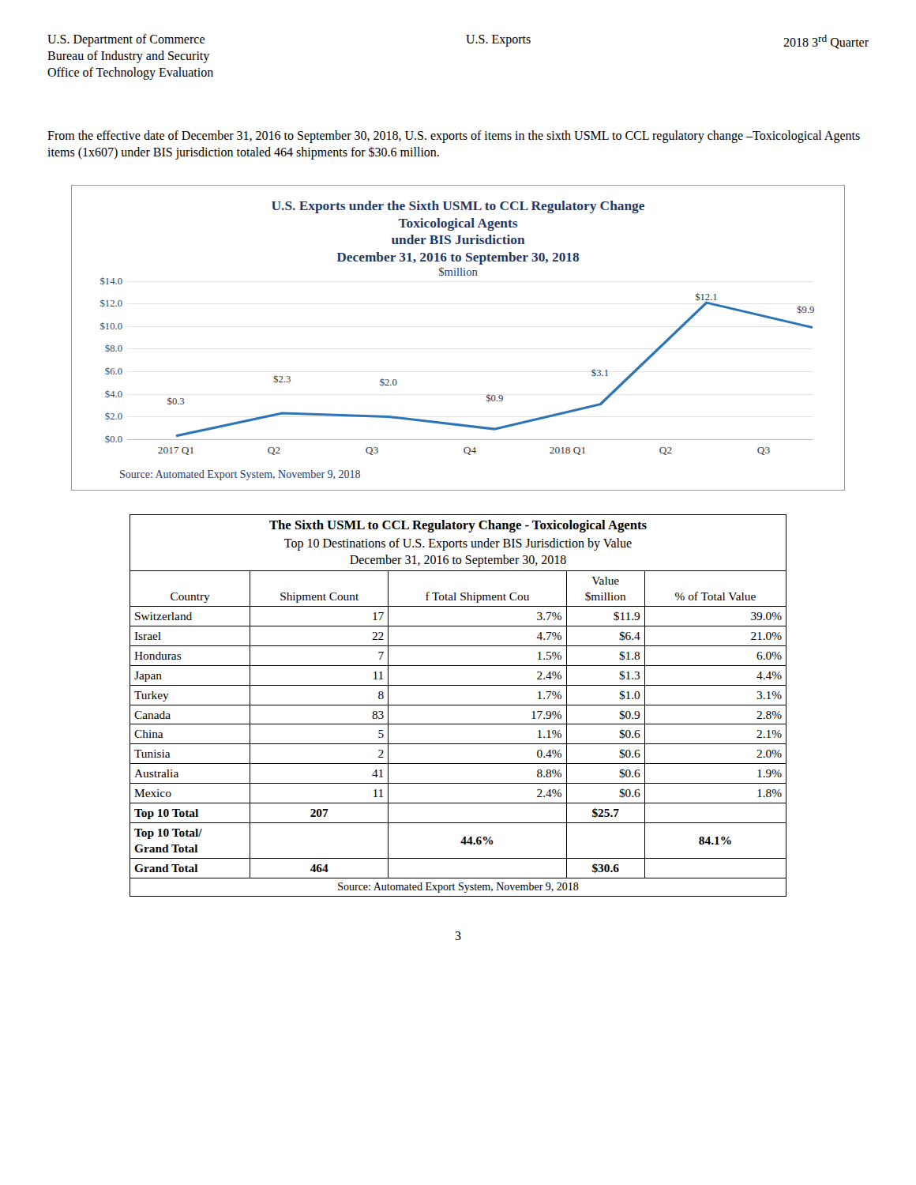U.S. Department of Commerce
Bureau of Industry and Security
Office of Technology Evaluation
U.S. Exports
2018 3rd Quarter
From the effective date of December 31, 2016 to September 30, 2018, U.S. exports of items in the sixth USML to CCL regulatory change –Toxicological Agents items (1x607) under BIS jurisdiction totaled 464 shipments for $30.6 million.
U.S. Exports under the Sixth USML to CCL Regulatory Change
Toxicological Agents
under BIS Jurisdiction
December 31, 2016 to September 30, 2018
$million
$14.0
$12.0
$10.0
$8.0
$6.0
$4.0
$2.0
$0.0
$0.3
$2.3
$2.0
$0.9
$3.1
$12.1
$9.9
2017 Q1 Q2 Q3 Q4 2018 Q1 Q2 Q3
Source: Automated Export System, November 9, 2018
| The Sixth USML to CCL Regulatory Change - Toxicological Agents Top 10 Destinations of U.S. Exports under BIS Jurisdiction by Value December 31, 2016 to September 30, 2018 |
| Country | Shipment Count | f Total Shipment Cou | Value $million | % of Total Value |
| Switzerland | 17 | 3.7% | $11.9 | 39.0% |
| Israel | 22 | 4.7% | $6.4 | 21.0% |
| Honduras | 7 | 1.5% | $1.8 | 6.0% |
| Japan | 11 | 2.4% | $1.3 | 4.4% |
| Turkey | 8 | 1.7% | $1.0 | 3.1% |
| Canada | 83 | 17.9% | $0.9 | 2.8% |
| China | 5 | 1.1% | $0.6 | 2.1% |
| Tunisia | 2 | 0.4% | $0.6 | 2.0% |
| Australia | 41 | 8.8% | $0.6 | 1.9% |
| Mexico | 11 | 2.4% | $0.6 | 1.8% |
| Top 10 Total | 207 | | $25.7 | |
| Top 10 Total/ Grand Total | | 44.6% | | 84.1% |
| Grand Total | 464 | | $30.6 | |
| Source: Automated Export System, November 9, 2018 |
3